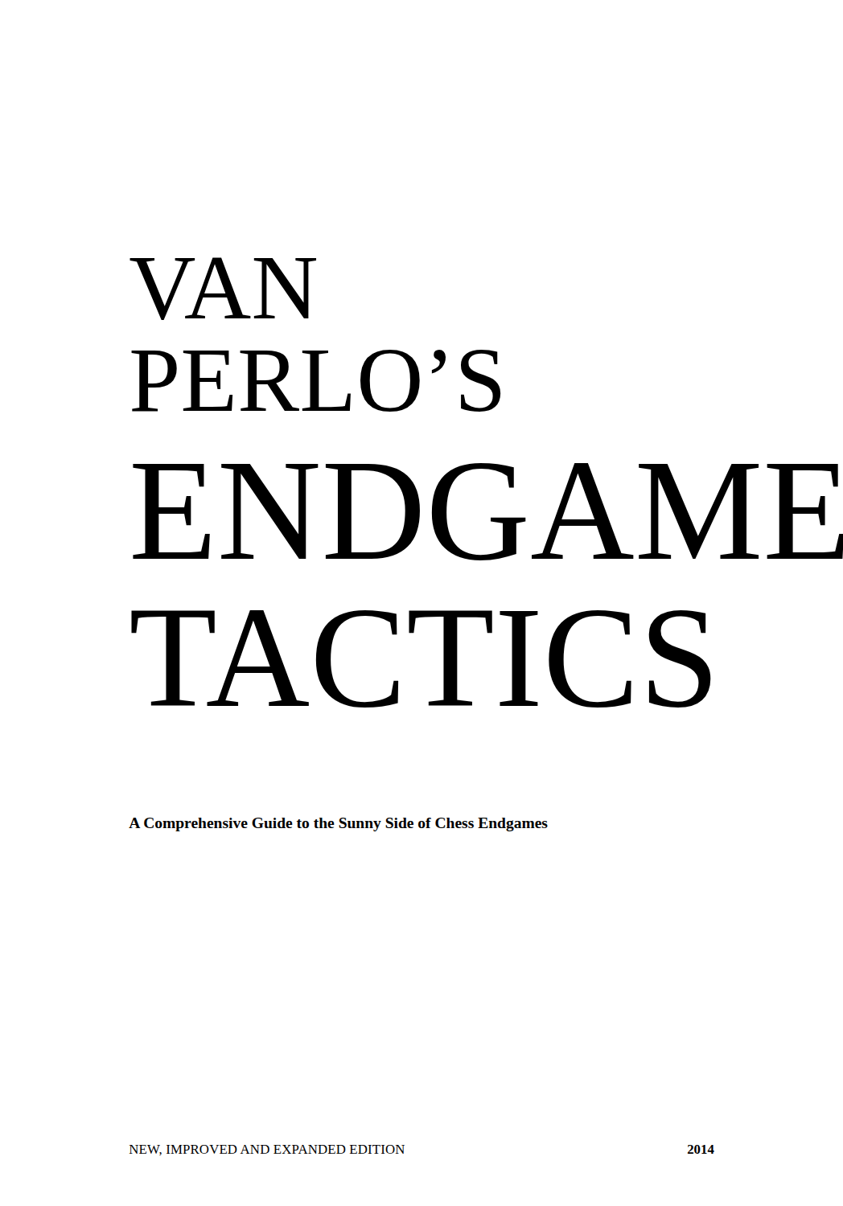VAN PERLO’S ENDGAME TACTICS
A Comprehensive Guide to the Sunny Side of Chess Endgames
NEW, IMPROVED AND EXPANDED EDITION 2014